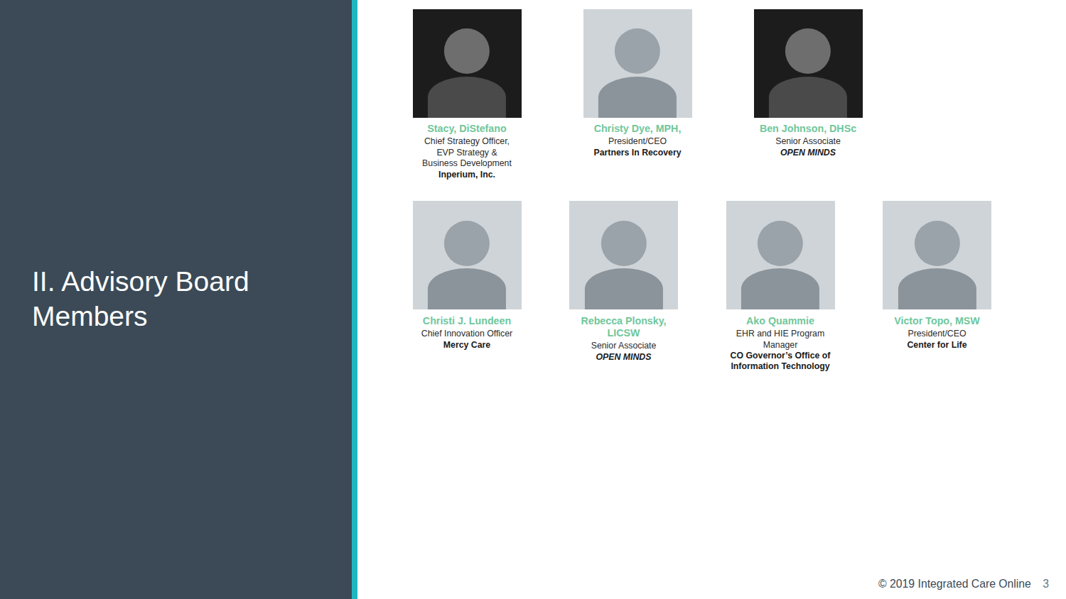II. Advisory Board
Members
Stacy, DiStefano
Chief Strategy Officer,
EVP Strategy &
Business Development
Inperium, Inc.
Christy Dye, MPH,
President/CEO
Partners In Recovery
Ben Johnson, DHSc
Senior Associate
OPEN MINDS
Christi J. Lundeen
Chief Innovation Officer
Mercy Care
Rebecca Plonsky,
LICSW
Senior Associate
OPEN MINDS
Ako Quammie
EHR and HIE Program
Manager
CO Governor’s Office of
Information Technology
Victor Topo, MSW
President/CEO
Center for Life
© 2019 Integrated Care Online 3